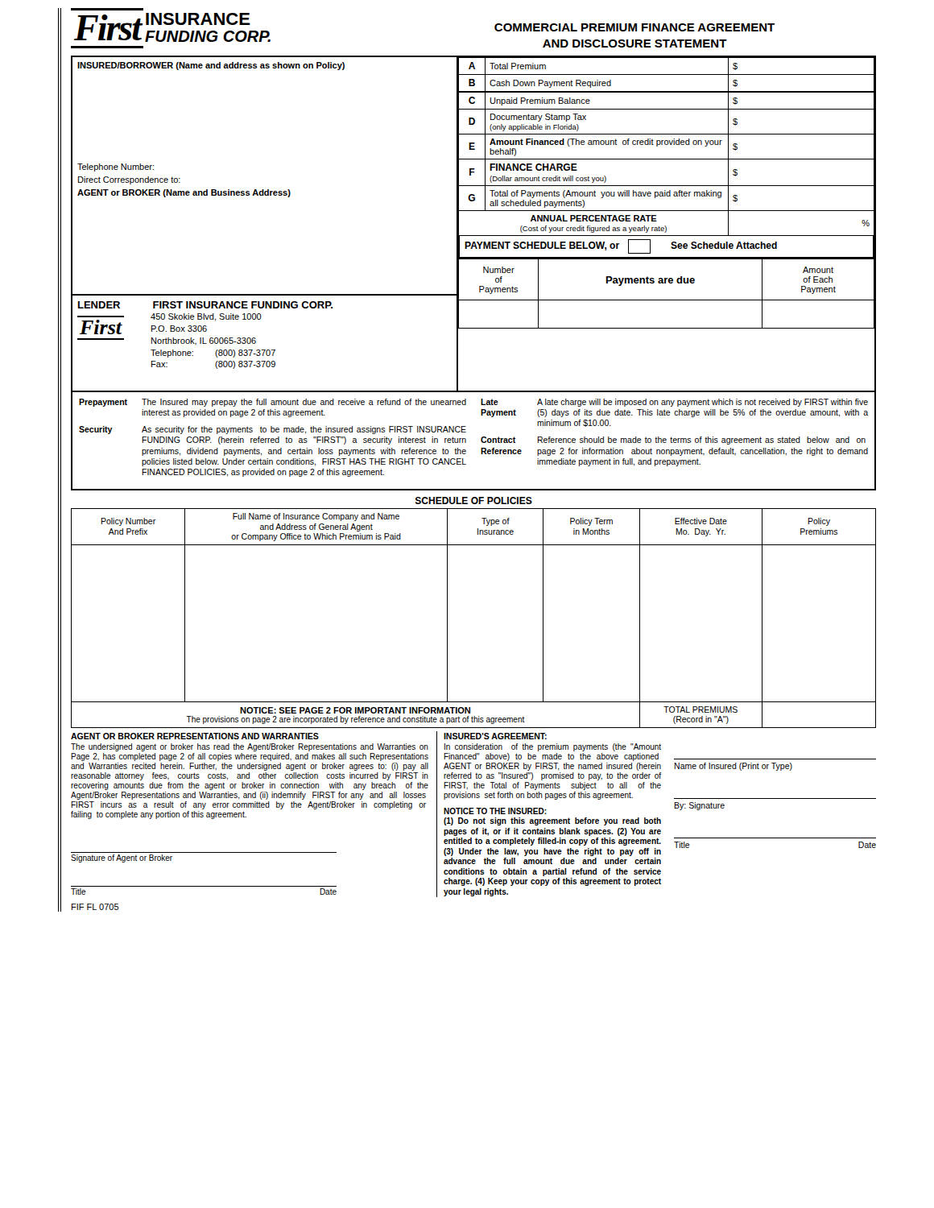First INSURANCEFUNDING CORP.
COMMERCIAL PREMIUM FINANCE AGREEMENT
AND DISCLOSURE STATEMENT
| INSURED/BORROWER (Name and address as shown on Policy) Telephone Number: Direct Correspondence to: AGENT or BROKER (Name and Business Address) LENDER FIRST INSURANCE FUNDING CORP. First 450 Skokie Blvd, Suite 1000 P.O. Box 3306 Northbrook, IL 60065-3306 Telephone: (800) 837-3707 Fax: (800) 837-3709 | / A / Total Premium / $ / / B / Cash Down Payment Required / $ / / C / Unpaid Premium Balance / $ / / D / Documentary Stamp Tax (only applicable in Florida) / $ / / E / Amount Financed (The amount of credit provided on your behalf) / $ / / F / FINANCE CHARGE (Dollar amount credit will cost you) / $ / / G / Total of Payments (Amount you will have paid after making all scheduled payments) / $ / / ANNUAL PERCENTAGE RATE (Cost of your credit figured as a yearly rate) / % / PAYMENT SCHEDULE BELOW, or See Schedule Attached / Number of Payments / Payments are due / Amount of Each Payment / |
Prepayment The Insured may prepay the full amount due and receive a refund of the unearned interest as provided on page 2 of this agreement.
Security As security for the payments to be made, the insured assigns FIRST INSURANCE FUNDING CORP. (herein referred to as "FIRST") a security interest in return premiums, dividend payments, and certain loss payments with reference to the policies listed below. Under certain conditions, FIRST HAS THE RIGHT TO CANCEL FINANCED POLICIES, as provided on page 2 of this agreement.
Late
Payment A late charge will be imposed on any payment which is not received by FIRST within five (5) days of its due date. This late charge will be 5% of the overdue amount, with a minimum of $10.00.
Contract
Reference Reference should be made to the terms of this agreement as stated below and on page 2 for information about nonpayment, default, cancellation, the right to demand immediate payment in full, and prepayment.
SCHEDULE OF POLICIES
| Policy Number And Prefix | Full Name of Insurance Company and Name and Address of General Agent or Company Office to Which Premium is Paid | Type of Insurance | Policy Term in Months | Effective Date Mo. Day. Yr. | Policy Premiums |
| --- | --- | --- | --- | --- | --- |
| NOTICE: SEE PAGE 2 FOR IMPORTANT INFORMATION The provisions on page 2 are incorporated by reference and constitute a part of this agreement | TOTAL PREMIUMS (Record in "A") | |
AGENT OR BROKER REPRESENTATIONS AND WARRANTIES
The undersigned agent or broker has read the Agent/Broker Representations and Warranties on Page 2, has completed page 2 of all copies where required, and makes all such Representations and Warranties recited herein. Further, the undersigned agent or broker agrees to: (i) pay all reasonable attorney fees, courts costs, and other collection costs incurred by FIRST in recovering amounts due from the agent or broker in connection with any breach of the Agent/Broker Representations and Warranties, and (ii) indemnify FIRST for any and all losses FIRST incurs as a result of any error committed by the Agent/Broker in completing or failing to complete any portion of this agreement.
Signature of Agent or Broker
Title Date
INSURED'S AGREEMENT:
In consideration of the premium payments (the "Amount Financed" above) to be made to the above captioned AGENT or BROKER by FIRST, the named insured (herein referred to as "Insured") promised to pay, to the order of FIRST, the Total of Payments subject to all of the provisions set forth on both pages of this agreement.
NOTICE TO THE INSURED:
(1) Do not sign this agreement before you read both pages of it, or if it contains blank spaces. (2) You are entitled to a completely filled-in copy of this agreement. (3) Under the law, you have the right to pay off in advance the full amount due and under certain conditions to obtain a partial refund of the service charge. (4) Keep your copy of this agreement to protect your legal rights.
Name of Insured (Print or Type)
By: Signature
Title Date
FIF FL 0705